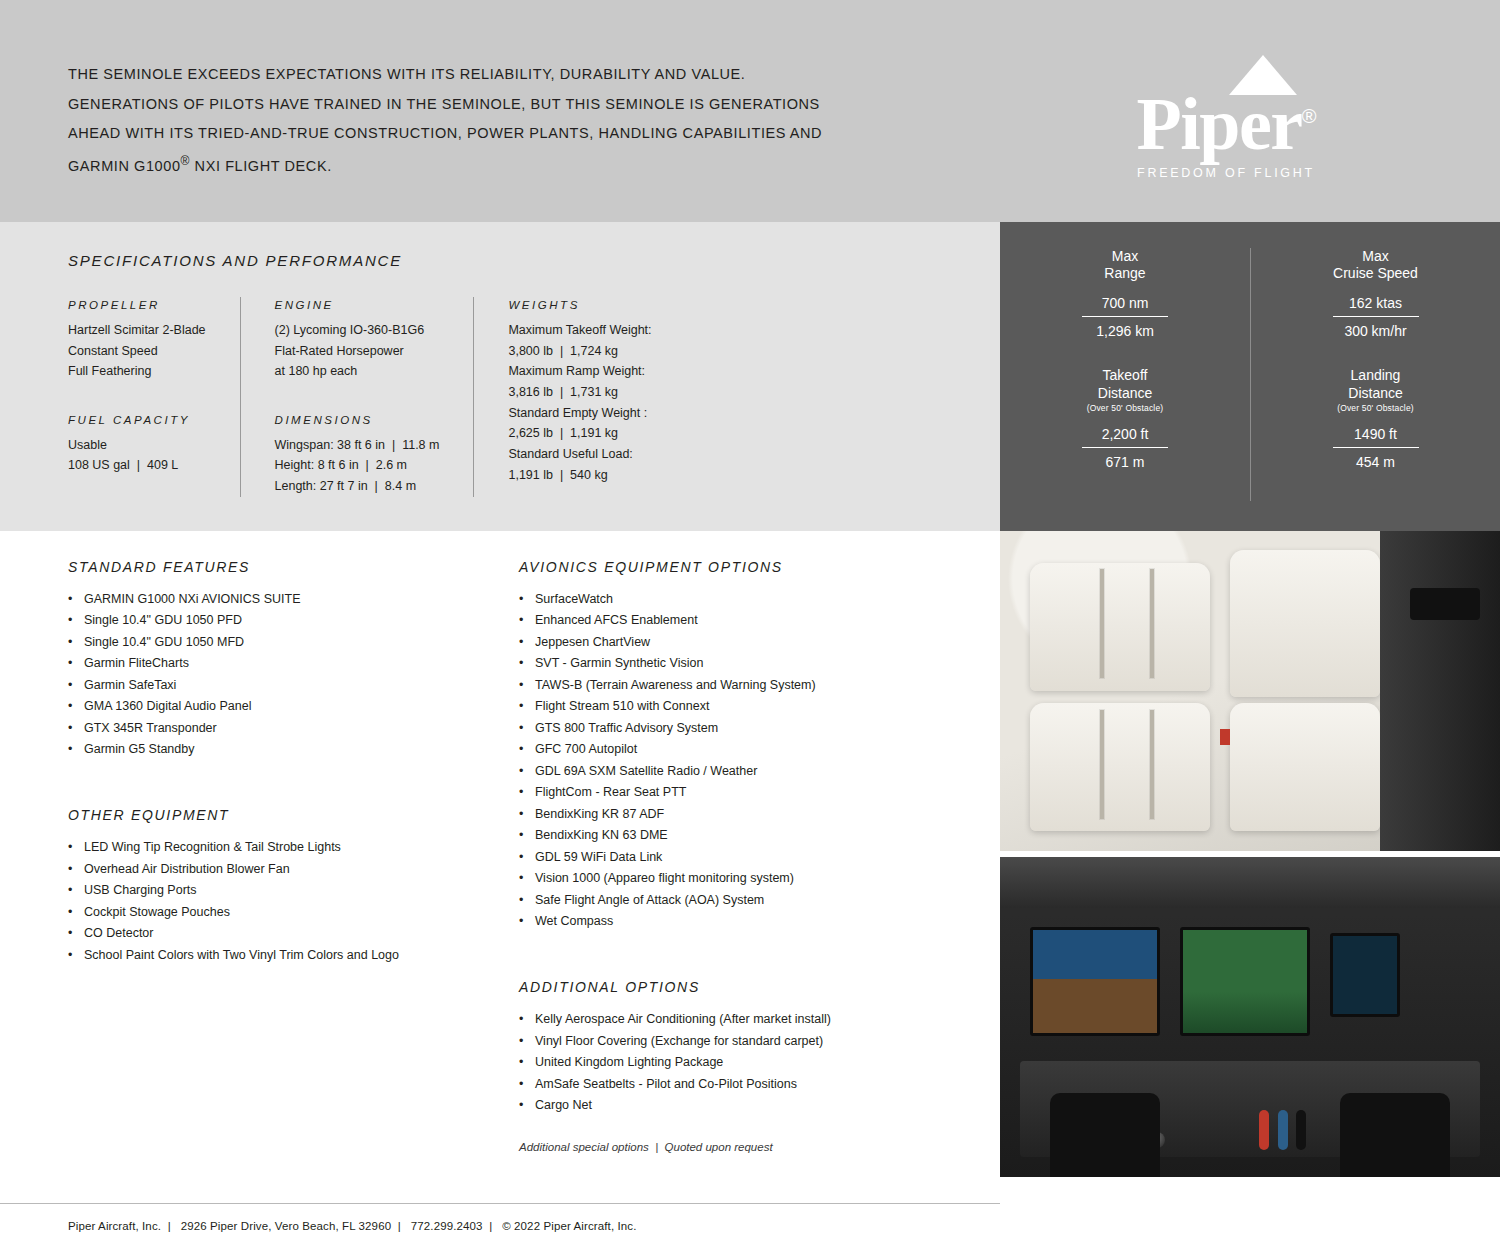The Seminole exceeds expectations with its reliability, durability and value. Generations of pilots have trained in the Seminole, but this Seminole is generations ahead with its tried-and-true construction, power plants, handling capabilities and Garmin G1000® NXi flight deck.
Piper®
Freedom of Flight
Specifications and Performance
Propeller
Hartzell Scimitar 2-Blade
Constant Speed
Full Feathering
Fuel Capacity
Usable
108 US gal | 409 L
Engine
(2) Lycoming IO-360-B1G6
Flat-Rated Horsepower
at 180 hp each
Dimensions
Wingspan: 38 ft 6 in | 11.8 m
Height: 8 ft 6 in | 2.6 m
Length: 27 ft 7 in | 8.4 m
Weights
Maximum Takeoff Weight:
3,800 lb | 1,724 kg
Maximum Ramp Weight:
3,816 lb | 1,731 kg
Standard Empty Weight :
2,625 lb | 1,191 kg
Standard Useful Load:
1,191 lb | 540 kg
Max
Range
700 nm
1,296 km
Takeoff
Distance (Over 50' Obstacle)
2,200 ft
671 m
Max
Cruise Speed
162 ktas
300 km/hr
Landing
Distance (Over 50' Obstacle)
1490 ft
454 m
Standard Features
GARMIN G1000 NXi AVIONICS SUITE
Single 10.4" GDU 1050 PFD
Single 10.4" GDU 1050 MFD
Garmin FliteCharts
Garmin SafeTaxi
GMA 1360 Digital Audio Panel
GTX 345R Transponder
Garmin G5 Standby
Other Equipment
LED Wing Tip Recognition & Tail Strobe Lights
Overhead Air Distribution Blower Fan
USB Charging Ports
Cockpit Stowage Pouches
CO Detector
School Paint Colors with Two Vinyl Trim Colors and Logo
Avionics Equipment Options
SurfaceWatch
Enhanced AFCS Enablement
Jeppesen ChartView
SVT - Garmin Synthetic Vision
TAWS-B (Terrain Awareness and Warning System)
Flight Stream 510 with Connext
GTS 800 Traffic Advisory System
GFC 700 Autopilot
GDL 69A SXM Satellite Radio / Weather
FlightCom - Rear Seat PTT
BendixKing KR 87 ADF
BendixKing KN 63 DME
GDL 59 WiFi Data Link
Vision 1000 (Appareo flight monitoring system)
Safe Flight Angle of Attack (AOA) System
Wet Compass
Additional Options
Kelly Aerospace Air Conditioning (After market install)
Vinyl Floor Covering (Exchange for standard carpet)
United Kingdom Lighting Package
AmSafe Seatbelts - Pilot and Co-Pilot Positions
Cargo Net
Additional special options | Quoted upon request
Piper Aircraft, Inc. | 2926 Piper Drive, Vero Beach, FL 32960 | 772.299.2403 | © 2022 Piper Aircraft, Inc.